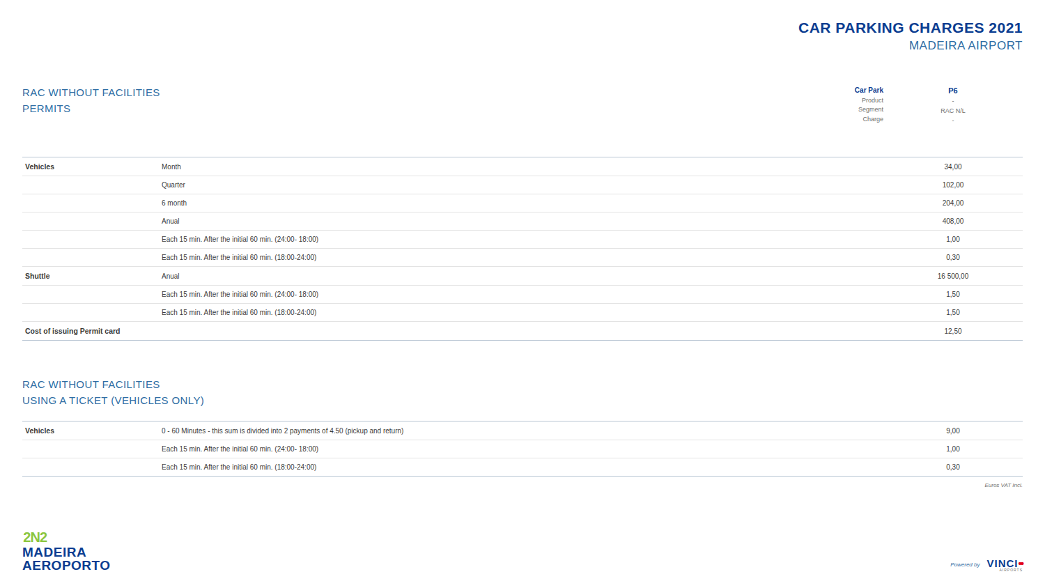Car Parking Charges 2021
Madeira Airport
RAC without facilities
Permits
Car Park
Product
Segment
Charge
P6
-
RAC N/L
-
| Vehicles | Month | 34,00 |
| | Quarter | 102,00 |
| | 6 month | 204,00 |
| | Anual | 408,00 |
| | Each 15 min. After the initial 60 min. (24:00- 18:00) | 1,00 |
| | Each 15 min. After the initial 60 min. (18:00-24:00) | 0,30 |
| Shuttle | Anual | 16 500,00 |
| | Each 15 min. After the initial 60 min. (24:00- 18:00) | 1,50 |
| | Each 15 min. After the initial 60 min. (18:00-24:00) | 1,50 |
| Cost of issuing Permit card | 12,50 |
RAC without facilities
Using a ticket (vehicles only)
| Vehicles | 0 - 60 Minutes - this sum is divided into 2 payments of 4.50 (pickup and return) | 9,00 |
| | Each 15 min. After the initial 60 min. (24:00- 18:00) | 1,00 |
| | Each 15 min. After the initial 60 min. (18:00-24:00) | 0,30 |
Euros VAT Incl.
  2N2 
Madeira
Aeroporto
Powered by
VINCI••
AIRPORTS